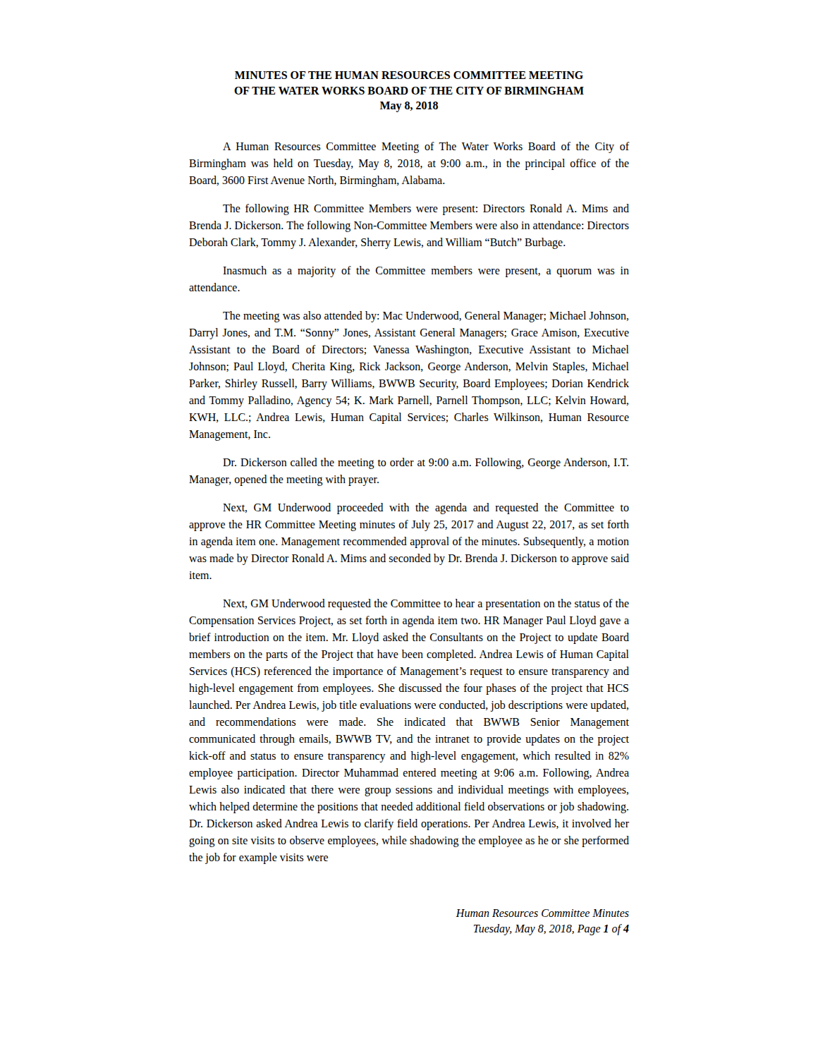Minutes of the Human Resources Committee Meeting
of the Water Works Board of the City of Birmingham
May 8, 2018
A Human Resources Committee Meeting of The Water Works Board of the City of Birmingham was held on Tuesday, May 8, 2018, at 9:00 a.m., in the principal office of the Board, 3600 First Avenue North, Birmingham, Alabama.
The following HR Committee Members were present: Directors Ronald A. Mims and Brenda J. Dickerson. The following Non-Committee Members were also in attendance: Directors Deborah Clark, Tommy J. Alexander, Sherry Lewis, and William “Butch” Burbage.
Inasmuch as a majority of the Committee members were present, a quorum was in attendance.
The meeting was also attended by: Mac Underwood, General Manager; Michael Johnson, Darryl Jones, and T.M. “Sonny” Jones, Assistant General Managers; Grace Amison, Executive Assistant to the Board of Directors; Vanessa Washington, Executive Assistant to Michael Johnson; Paul Lloyd, Cherita King, Rick Jackson, George Anderson, Melvin Staples, Michael Parker, Shirley Russell, Barry Williams, BWWB Security, Board Employees; Dorian Kendrick and Tommy Palladino, Agency 54; K. Mark Parnell, Parnell Thompson, LLC; Kelvin Howard, KWH, LLC.; Andrea Lewis, Human Capital Services; Charles Wilkinson, Human Resource Management, Inc.
Dr. Dickerson called the meeting to order at 9:00 a.m. Following, George Anderson, I.T. Manager, opened the meeting with prayer.
Next, GM Underwood proceeded with the agenda and requested the Committee to approve the HR Committee Meeting minutes of July 25, 2017 and August 22, 2017, as set forth in agenda item one. Management recommended approval of the minutes. Subsequently, a motion was made by Director Ronald A. Mims and seconded by Dr. Brenda J. Dickerson to approve said item.
Next, GM Underwood requested the Committee to hear a presentation on the status of the Compensation Services Project, as set forth in agenda item two. HR Manager Paul Lloyd gave a brief introduction on the item. Mr. Lloyd asked the Consultants on the Project to update Board members on the parts of the Project that have been completed. Andrea Lewis of Human Capital Services (HCS) referenced the importance of Management’s request to ensure transparency and high-level engagement from employees. She discussed the four phases of the project that HCS launched. Per Andrea Lewis, job title evaluations were conducted, job descriptions were updated, and recommendations were made. She indicated that BWWB Senior Management communicated through emails, BWWB TV, and the intranet to provide updates on the project kick-off and status to ensure transparency and high-level engagement, which resulted in 82% employee participation. Director Muhammad entered meeting at 9:06 a.m. Following, Andrea Lewis also indicated that there were group sessions and individual meetings with employees, which helped determine the positions that needed additional field observations or job shadowing. Dr. Dickerson asked Andrea Lewis to clarify field operations. Per Andrea Lewis, it involved her going on site visits to observe employees, while shadowing the employee as he or she performed the job for example visits were
Human Resources Committee Minutes
Tuesday, May 8, 2018, Page 1 of 4